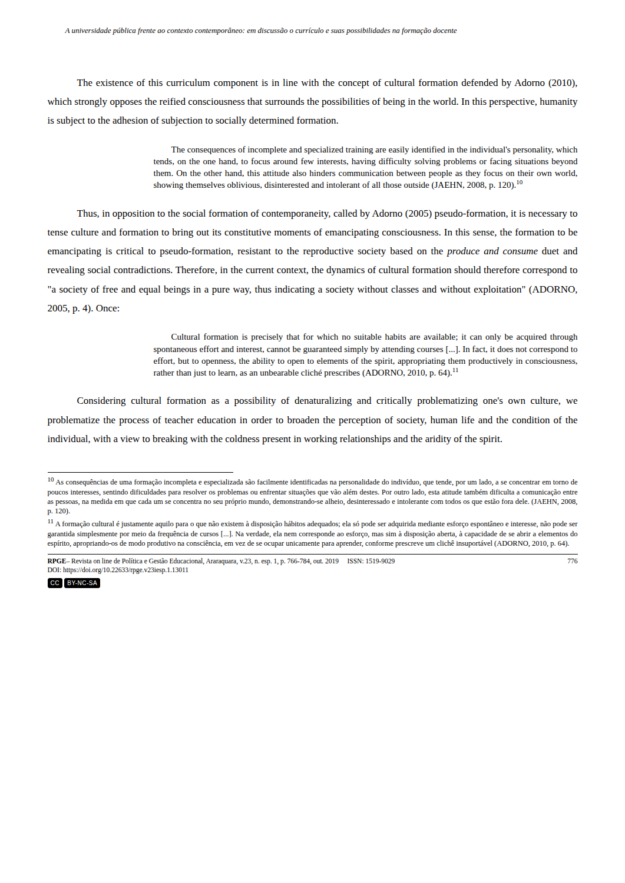A universidade pública frente ao contexto contemporâneo: em discussão o currículo e suas possibilidades na formação docente
The existence of this curriculum component is in line with the concept of cultural formation defended by Adorno (2010), which strongly opposes the reified consciousness that surrounds the possibilities of being in the world. In this perspective, humanity is subject to the adhesion of subjection to socially determined formation.
The consequences of incomplete and specialized training are easily identified in the individual's personality, which tends, on the one hand, to focus around few interests, having difficulty solving problems or facing situations beyond them. On the other hand, this attitude also hinders communication between people as they focus on their own world, showing themselves oblivious, disinterested and intolerant of all those outside (JAEHN, 2008, p. 120).10
Thus, in opposition to the social formation of contemporaneity, called by Adorno (2005) pseudo-formation, it is necessary to tense culture and formation to bring out its constitutive moments of emancipating consciousness. In this sense, the formation to be emancipating is critical to pseudo-formation, resistant to the reproductive society based on the produce and consume duet and revealing social contradictions. Therefore, in the current context, the dynamics of cultural formation should therefore correspond to "a society of free and equal beings in a pure way, thus indicating a society without classes and without exploitation" (ADORNO, 2005, p. 4). Once:
Cultural formation is precisely that for which no suitable habits are available; it can only be acquired through spontaneous effort and interest, cannot be guaranteed simply by attending courses [...]. In fact, it does not correspond to effort, but to openness, the ability to open to elements of the spirit, appropriating them productively in consciousness, rather than just to learn, as an unbearable cliché prescribes (ADORNO, 2010, p. 64).11
Considering cultural formation as a possibility of denaturalizing and critically problematizing one's own culture, we problematize the process of teacher education in order to broaden the perception of society, human life and the condition of the individual, with a view to breaking with the coldness present in working relationships and the aridity of the spirit.
10 As consequências de uma formação incompleta e especializada são facilmente identificadas na personalidade do indivíduo, que tende, por um lado, a se concentrar em torno de poucos interesses, sentindo dificuldades para resolver os problemas ou enfrentar situações que vão além destes. Por outro lado, esta atitude também dificulta a comunicação entre as pessoas, na medida em que cada um se concentra no seu próprio mundo, demonstrando-se alheio, desinteressado e intolerante com todos os que estão fora dele. (JAEHN, 2008, p. 120).
11 A formação cultural é justamente aquilo para o que não existem à disposição hábitos adequados; ela só pode ser adquirida mediante esforço espontâneo e interesse, não pode ser garantida simplesmente por meio da frequência de cursos [...]. Na verdade, ela nem corresponde ao esforço, mas sim à disposição aberta, à capacidade de se abrir a elementos do espírito, apropriando-os de modo produtivo na consciência, em vez de se ocupar unicamente para aprender, conforme prescreve um clichê insuportável (ADORNO, 2010, p. 64).
RPGE– Revista on line de Política e Gestão Educacional, Araraquara, v.23, n. esp. 1, p. 766-784, out. 2019 ISSN: 1519-9029
DOI: https://doi.org/10.22633/rpge.v23iesp.1.13011
776
CC BY-NC-SA